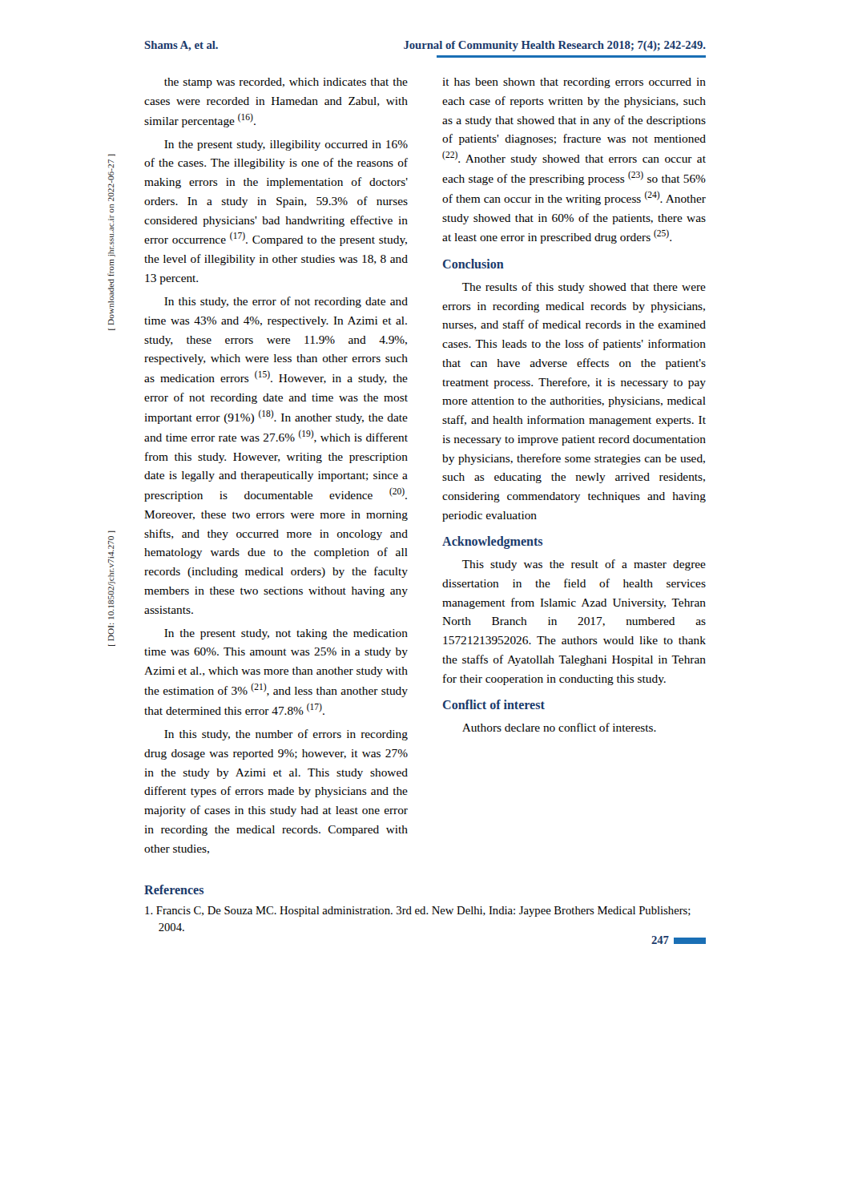Shams A, et al.
Journal of Community Health Research 2018; 7(4); 242-249.
[ Downloaded from jhr.ssu.ac.ir on 2022-06-27 ]
[ DOI: 10.18502/jchr.v7i4.270 ]
the stamp was recorded, which indicates that the cases were recorded in Hamedan and Zabul, with similar percentage (16).
In the present study, illegibility occurred in 16% of the cases. The illegibility is one of the reasons of making errors in the implementation of doctors' orders. In a study in Spain, 59.3% of nurses considered physicians' bad handwriting effective in error occurrence (17). Compared to the present study, the level of illegibility in other studies was 18, 8 and 13 percent.
In this study, the error of not recording date and time was 43% and 4%, respectively. In Azimi et al. study, these errors were 11.9% and 4.9%, respectively, which were less than other errors such as medication errors (15). However, in a study, the error of not recording date and time was the most important error (91%) (18). In another study, the date and time error rate was 27.6% (19), which is different from this study. However, writing the prescription date is legally and therapeutically important; since a prescription is documentable evidence (20). Moreover, these two errors were more in morning shifts, and they occurred more in oncology and hematology wards due to the completion of all records (including medical orders) by the faculty members in these two sections without having any assistants.
In the present study, not taking the medication time was 60%. This amount was 25% in a study by Azimi et al., which was more than another study with the estimation of 3% (21), and less than another study that determined this error 47.8% (17).
In this study, the number of errors in recording drug dosage was reported 9%; however, it was 27% in the study by Azimi et al. This study showed different types of errors made by physicians and the majority of cases in this study had at least one error in recording the medical records. Compared with other studies,
it has been shown that recording errors occurred in each case of reports written by the physicians, such as a study that showed that in any of the descriptions of patients' diagnoses; fracture was not mentioned (22). Another study showed that errors can occur at each stage of the prescribing process (23) so that 56% of them can occur in the writing process (24). Another study showed that in 60% of the patients, there was at least one error in prescribed drug orders (25).
Conclusion
The results of this study showed that there were errors in recording medical records by physicians, nurses, and staff of medical records in the examined cases. This leads to the loss of patients' information that can have adverse effects on the patient's treatment process. Therefore, it is necessary to pay more attention to the authorities, physicians, medical staff, and health information management experts. It is necessary to improve patient record documentation by physicians, therefore some strategies can be used, such as educating the newly arrived residents, considering commendatory techniques and having periodic evaluation
Acknowledgments
This study was the result of a master degree dissertation in the field of health services management from Islamic Azad University, Tehran North Branch in 2017, numbered as 15721213952026. The authors would like to thank the staffs of Ayatollah Taleghani Hospital in Tehran for their cooperation in conducting this study.
Conflict of interest
Authors declare no conflict of interests.
References
1. Francis C, De Souza MC. Hospital administration. 3rd ed. New Delhi, India: Jaypee Brothers Medical Publishers; 2004.
247